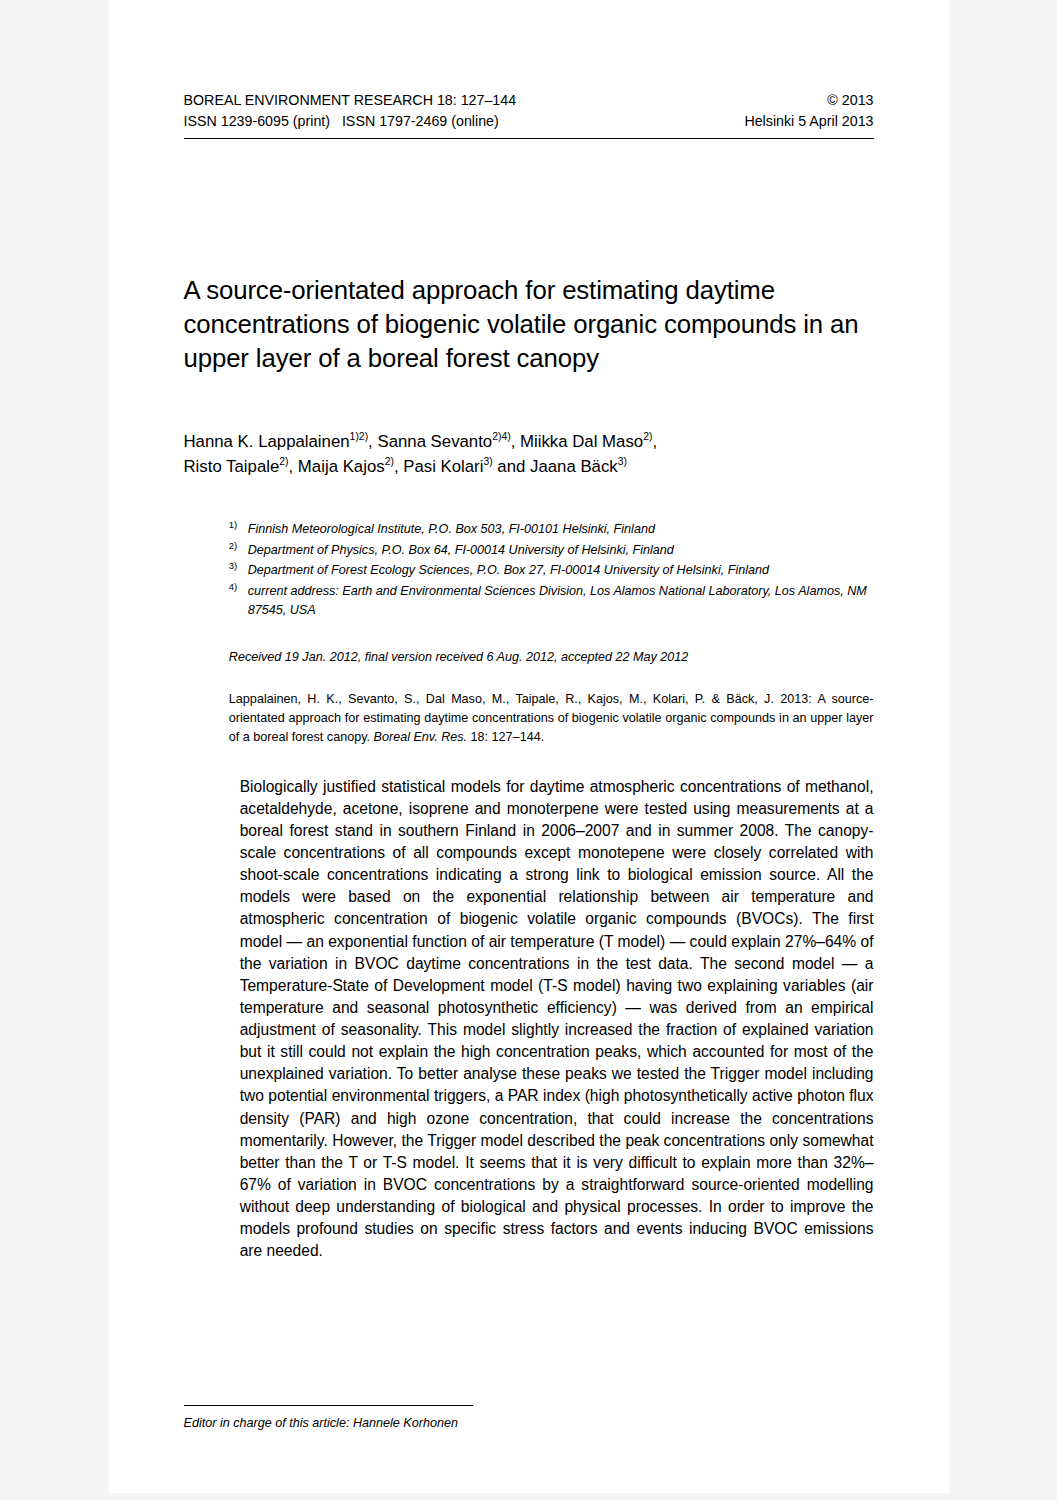BOREAL ENVIRONMENT RESEARCH 18: 127–144
ISSN 1239-6095 (print) ISSN 1797-2469 (online)
© 2013
Helsinki 5 April 2013
A source-orientated approach for estimating daytime concentrations of biogenic volatile organic compounds in an upper layer of a boreal forest canopy
Hanna K. Lappalainen1)2), Sanna Sevanto2)4), Miikka Dal Maso2),
Risto Taipale2), Maija Kajos2), Pasi Kolari3) and Jaana Bäck3)
1) Finnish Meteorological Institute, P.O. Box 503, FI-00101 Helsinki, Finland
2) Department of Physics, P.O. Box 64, FI-00014 University of Helsinki, Finland
3) Department of Forest Ecology Sciences, P.O. Box 27, FI-00014 University of Helsinki, Finland
4) current address: Earth and Environmental Sciences Division, Los Alamos National Laboratory, Los Alamos, NM 87545, USA
Received 19 Jan. 2012, final version received 6 Aug. 2012, accepted 22 May 2012
Lappalainen, H. K., Sevanto, S., Dal Maso, M., Taipale, R., Kajos, M., Kolari, P. & Bäck, J. 2013: A source-orientated approach for estimating daytime concentrations of biogenic volatile organic compounds in an upper layer of a boreal forest canopy. Boreal Env. Res. 18: 127–144.
Biologically justified statistical models for daytime atmospheric concentrations of methanol, acetaldehyde, acetone, isoprene and monoterpene were tested using measurements at a boreal forest stand in southern Finland in 2006–2007 and in summer 2008. The canopy-scale concentrations of all compounds except monotepene were closely correlated with shoot-scale concentrations indicating a strong link to biological emission source. All the models were based on the exponential relationship between air temperature and atmospheric concentration of biogenic volatile organic compounds (BVOCs). The first model — an exponential function of air temperature (T model) — could explain 27%–64% of the variation in BVOC daytime concentrations in the test data. The second model — a Temperature-State of Development model (T-S model) having two explaining variables (air temperature and seasonal photosynthetic efficiency) — was derived from an empirical adjustment of seasonality. This model slightly increased the fraction of explained variation but it still could not explain the high concentration peaks, which accounted for most of the unexplained variation. To better analyse these peaks we tested the Trigger model including two potential environmental triggers, a PAR index (high photosynthetically active photon flux density (PAR) and high ozone concentration, that could increase the concentrations momentarily. However, the Trigger model described the peak concentrations only somewhat better than the T or T-S model. It seems that it is very difficult to explain more than 32%–67% of variation in BVOC concentrations by a straightforward source-oriented modelling without deep understanding of biological and physical processes. In order to improve the models profound studies on specific stress factors and events inducing BVOC emissions are needed.
Editor in charge of this article: Hannele Korhonen